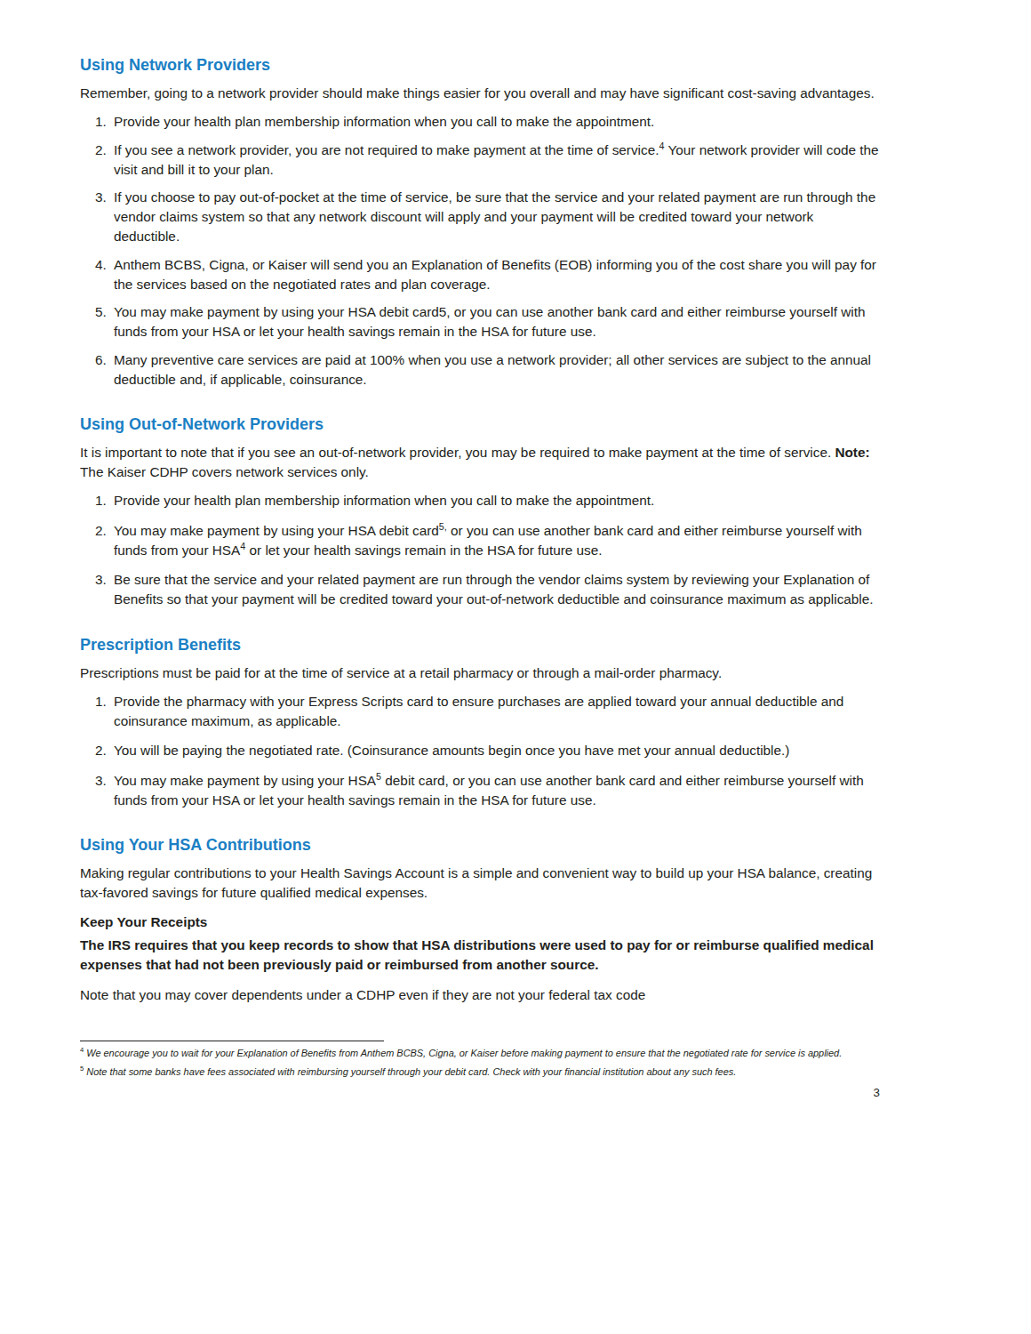Using Network Providers
Remember, going to a network provider should make things easier for you overall and may have significant cost-saving advantages.
Provide your health plan membership information when you call to make the appointment.
If you see a network provider, you are not required to make payment at the time of service.4 Your network provider will code the visit and bill it to your plan.
If you choose to pay out-of-pocket at the time of service, be sure that the service and your related payment are run through the vendor claims system so that any network discount will apply and your payment will be credited toward your network deductible.
Anthem BCBS, Cigna, or Kaiser will send you an Explanation of Benefits (EOB) informing you of the cost share you will pay for the services based on the negotiated rates and plan coverage.
You may make payment by using your HSA debit card5, or you can use another bank card and either reimburse yourself with funds from your HSA or let your health savings remain in the HSA for future use.
Many preventive care services are paid at 100% when you use a network provider; all other services are subject to the annual deductible and, if applicable, coinsurance.
Using Out-of-Network Providers
It is important to note that if you see an out-of-network provider, you may be required to make payment at the time of service. Note: The Kaiser CDHP covers network services only.
Provide your health plan membership information when you call to make the appointment.
You may make payment by using your HSA debit card5, or you can use another bank card and either reimburse yourself with funds from your HSA4 or let your health savings remain in the HSA for future use.
Be sure that the service and your related payment are run through the vendor claims system by reviewing your Explanation of Benefits so that your payment will be credited toward your out-of-network deductible and coinsurance maximum as applicable.
Prescription Benefits
Prescriptions must be paid for at the time of service at a retail pharmacy or through a mail-order pharmacy.
Provide the pharmacy with your Express Scripts card to ensure purchases are applied toward your annual deductible and coinsurance maximum, as applicable.
You will be paying the negotiated rate. (Coinsurance amounts begin once you have met your annual deductible.)
You may make payment by using your HSA5 debit card, or you can use another bank card and either reimburse yourself with funds from your HSA or let your health savings remain in the HSA for future use.
Using Your HSA Contributions
Making regular contributions to your Health Savings Account is a simple and convenient way to build up your HSA balance, creating tax-favored savings for future qualified medical expenses.
Keep Your Receipts
The IRS requires that you keep records to show that HSA distributions were used to pay for or reimburse qualified medical expenses that had not been previously paid or reimbursed from another source.
Note that you may cover dependents under a CDHP even if they are not your federal tax code
4 We encourage you to wait for your Explanation of Benefits from Anthem BCBS, Cigna, or Kaiser before making payment to ensure that the negotiated rate for service is applied.
5 Note that some banks have fees associated with reimbursing yourself through your debit card. Check with your financial institution about any such fees.
3